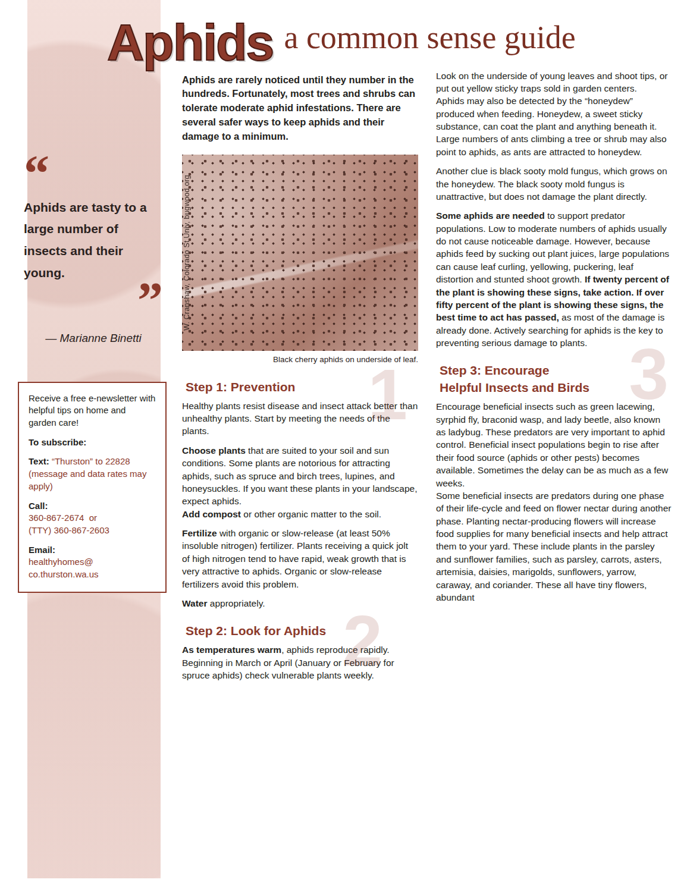Aphids
a common sense guide
“
Aphids are tasty to a large number of insects and their young.
”
— Marianne Binetti
Receive a free e-newsletter with helpful tips on home and garden care!
To subscribe:
Text: “Thurston” to 22828 (message and data rates may apply)
Call:
360-867-2674 or
(TTY) 360-867-2603
Email:
healthyhomes@
co.thurston.wa.us
Aphids are rarely noticed until they number in the hundreds. Fortunately, most trees and shrubs can tolerate moderate aphid infestations. There are several safer ways to keep aphids and their damage to a minimum.
W. Cranshaw, Colorado St Univ, bugwood.org
Black cherry aphids on underside of leaf.
1
Step 1: Prevention
Healthy plants resist disease and insect attack better than unhealthy plants. Start by meeting the needs of the plants.
Choose plants that are suited to your soil and sun conditions. Some plants are notorious for attracting aphids, such as spruce and birch trees, lupines, and honeysuckles. If you want these plants in your landscape, expect aphids.
Add compost or other organic matter to the soil.
Fertilize with organic or slow-release (at least 50% insoluble nitrogen) fertilizer. Plants receiving a quick jolt of high nitrogen tend to have rapid, weak growth that is very attractive to aphids. Organic or slow-release fertilizers avoid this problem.
Water appropriately.
2
Step 2: Look for Aphids
As temperatures warm, aphids reproduce rapidly. Beginning in March or April (January or February for spruce aphids) check vulnerable plants weekly.
Look on the underside of young leaves and shoot tips, or put out yellow sticky traps sold in garden centers.
Aphids may also be detected by the “honeydew” produced when feeding. Honeydew, a sweet sticky substance, can coat the plant and anything beneath it. Large numbers of ants climbing a tree or shrub may also point to aphids, as ants are attracted to honeydew.
Another clue is black sooty mold fungus, which grows on the honeydew. The black sooty mold fungus is unattractive, but does not damage the plant directly.
Some aphids are needed to support predator populations. Low to moderate numbers of aphids usually do not cause noticeable damage. However, because aphids feed by sucking out plant juices, large populations can cause leaf curling, yellowing, puckering, leaf distortion and stunted shoot growth. If twenty percent of the plant is showing these signs, take action. If over fifty percent of the plant is showing these signs, the best time to act has passed, as most of the damage is already done. Actively searching for aphids is the key to preventing serious damage to plants.
3
Step 3: Encourage
Helpful Insects and Birds
Encourage beneficial insects such as green lacewing, syrphid fly, braconid wasp, and lady beetle, also known as ladybug. These predators are very important to aphid control. Beneficial insect populations begin to rise after their food source (aphids or other pests) becomes available. Sometimes the delay can be as much as a few weeks.
Some beneficial insects are predators during one phase of their life-cycle and feed on flower nectar during another phase. Planting nectar-producing flowers will increase food supplies for many beneficial insects and help attract them to your yard. These include plants in the parsley and sunflower families, such as parsley, carrots, asters, artemisia, daisies, marigolds, sunflowers, yarrow, caraway, and coriander. These all have tiny flowers, abundant